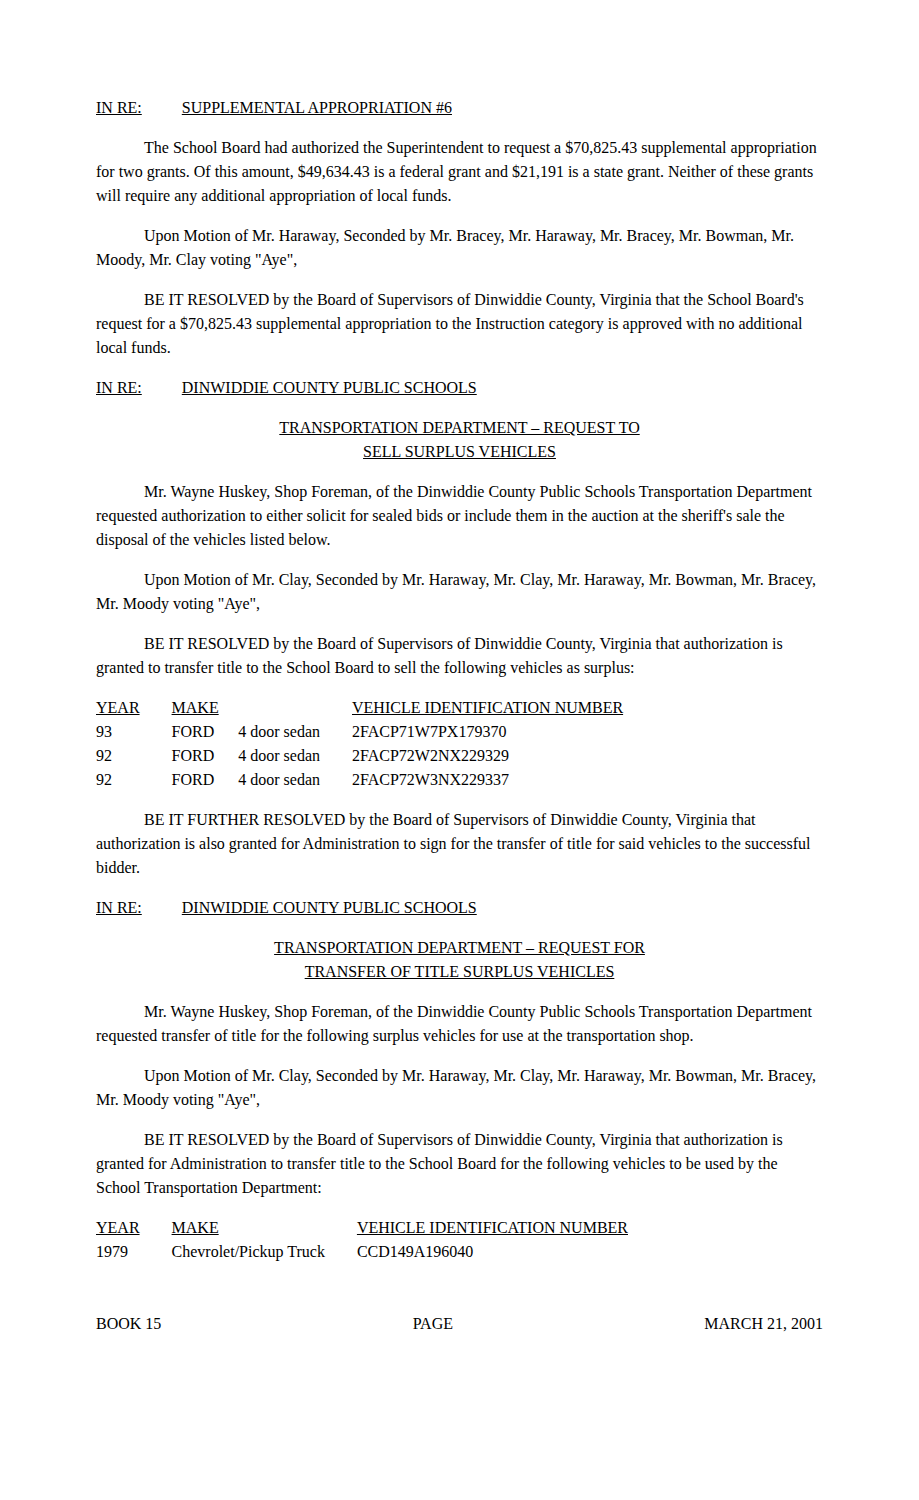IN RE: SUPPLEMENTAL APPROPRIATION #6
The School Board had authorized the Superintendent to request a $70,825.43 supplemental appropriation for two grants. Of this amount, $49,634.43 is a federal grant and $21,191 is a state grant. Neither of these grants will require any additional appropriation of local funds.
Upon Motion of Mr. Haraway, Seconded by Mr. Bracey, Mr. Haraway, Mr. Bracey, Mr. Bowman, Mr. Moody, Mr. Clay voting "Aye",
BE IT RESOLVED by the Board of Supervisors of Dinwiddie County, Virginia that the School Board's request for a $70,825.43 supplemental appropriation to the Instruction category is approved with no additional local funds.
IN RE: DINWIDDIE COUNTY PUBLIC SCHOOLS
TRANSPORTATION DEPARTMENT – REQUEST TO
SELL SURPLUS VEHICLES
Mr. Wayne Huskey, Shop Foreman, of the Dinwiddie County Public Schools Transportation Department requested authorization to either solicit for sealed bids or include them in the auction at the sheriff's sale the disposal of the vehicles listed below.
Upon Motion of Mr. Clay, Seconded by Mr. Haraway, Mr. Clay, Mr. Haraway, Mr. Bowman, Mr. Bracey, Mr. Moody voting "Aye",
BE IT RESOLVED by the Board of Supervisors of Dinwiddie County, Virginia that authorization is granted to transfer title to the School Board to sell the following vehicles as surplus:
| YEAR | MAKE | VEHICLE IDENTIFICATION NUMBER |
| --- | --- | --- |
| 93 | FORD 4 door sedan | 2FACP71W7PX179370 |
| 92 | FORD 4 door sedan | 2FACP72W2NX229329 |
| 92 | FORD 4 door sedan | 2FACP72W3NX229337 |
BE IT FURTHER RESOLVED by the Board of Supervisors of Dinwiddie County, Virginia that authorization is also granted for Administration to sign for the transfer of title for said vehicles to the successful bidder.
IN RE: DINWIDDIE COUNTY PUBLIC SCHOOLS
TRANSPORTATION DEPARTMENT – REQUEST FOR
TRANSFER OF TITLE SURPLUS VEHICLES
Mr. Wayne Huskey, Shop Foreman, of the Dinwiddie County Public Schools Transportation Department requested transfer of title for the following surplus vehicles for use at the transportation shop.
Upon Motion of Mr. Clay, Seconded by Mr. Haraway, Mr. Clay, Mr. Haraway, Mr. Bowman, Mr. Bracey, Mr. Moody voting "Aye",
BE IT RESOLVED by the Board of Supervisors of Dinwiddie County, Virginia that authorization is granted for Administration to transfer title to the School Board for the following vehicles to be used by the School Transportation Department:
| YEAR | MAKE | VEHICLE IDENTIFICATION NUMBER |
| --- | --- | --- |
| 1979 | Chevrolet/Pickup Truck | CCD149A196040 |
BOOK 15 PAGE MARCH 21, 2001